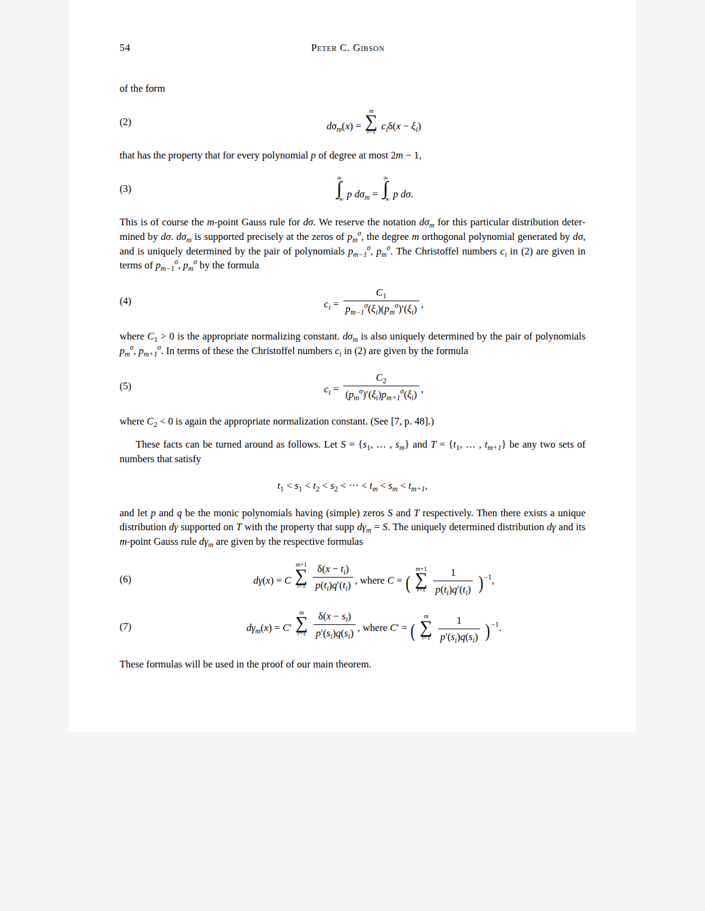54 Peter C. Gibson
of the form
(2) dσm(x) = m∑i=1 ciδ(x − ξi)
that has the property that for every polynomial p of degree at most 2m − 1,
(3) ∞∫−∞ p dσm = ∞∫−∞ p dσ.
This is of course the m-point Gauss rule for dσ. We reserve the notation dσm for this particular distribution determined by dσ. dσm is supported precisely at the zeros of pmσ, the degree m orthogonal polynomial generated by dσ, and is uniquely determined by the pair of polynomials pm−1σ, pmσ. The Christoffel numbers ci in (2) are given in terms of pm−1σ, pmσ by the formula
(4) ci = C1 pm−1σ(ξi)(pmσ)′(ξi) ,
where C1 > 0 is the appropriate normalizing constant. dσm is also uniquely determined by the pair of polynomials pmσ, pm+1σ. In terms of these the Christoffel numbers ci in (2) are given by the formula
(5) ci = C2 (pmσ)′(ξi)pm+1σ(ξi) ,
where C2 < 0 is again the appropriate normalization constant. (See [7, p. 48].)
These facts can be turned around as follows. Let S = {s1, … , sm} and T = {t1, … , tm+1} be any two sets of numbers that satisfy
t1 < s1 < t2 < s2 < ··· < tm < sm < tm+1,
and let p and q be the monic polynomials having (simple) zeros S and T respectively. Then there exists a unique distribution dγ supported on T with the property that supp dγm = S. The uniquely determined distribution dγ and its m-point Gauss rule dγm are given by the respective formulas
(6) dγ(x) = C m+1∑i=1 δ(x − ti) p(ti)q′(ti) , where C = ( m+1∑i=1 1 p(ti)q′(ti) )−1,
(7) dγm(x) = C′ m∑i=1 δ(x − si) p′(si)q(si) , where C′ = ( m∑i=1 1 p′(si)q(si) )−1.
These formulas will be used in the proof of our main theorem.